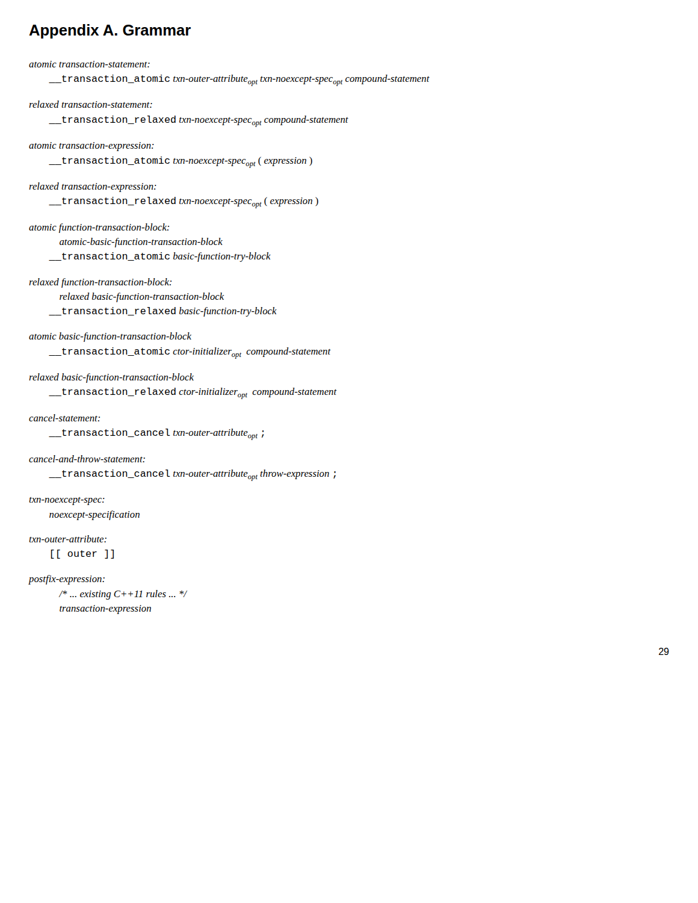Appendix A. Grammar
atomic transaction-statement:
__transaction_atomic txn-outer-attributeopt txn-noexcept-specopt compound-statement
relaxed transaction-statement:
__transaction_relaxed txn-noexcept-specopt compound-statement
atomic transaction-expression:
__transaction_atomic txn-noexcept-specopt ( expression )
relaxed transaction-expression:
__transaction_relaxed txn-noexcept-specopt ( expression )
atomic function-transaction-block:
atomic-basic-function-transaction-block
__transaction_atomic basic-function-try-block
relaxed function-transaction-block:
relaxed basic-function-transaction-block
__transaction_relaxed basic-function-try-block
atomic basic-function-transaction-block
__transaction_atomic ctor-initializeropt compound-statement
relaxed basic-function-transaction-block
__transaction_relaxed ctor-initializeropt compound-statement
cancel-statement:
__transaction_cancel txn-outer-attributeopt ;
cancel-and-throw-statement:
__transaction_cancel txn-outer-attributeopt throw-expression ;
txn-noexcept-spec:
noexcept-specification
txn-outer-attribute:
[[ outer ]]
postfix-expression:
/* ... existing C++11 rules ... */
transaction-expression
29